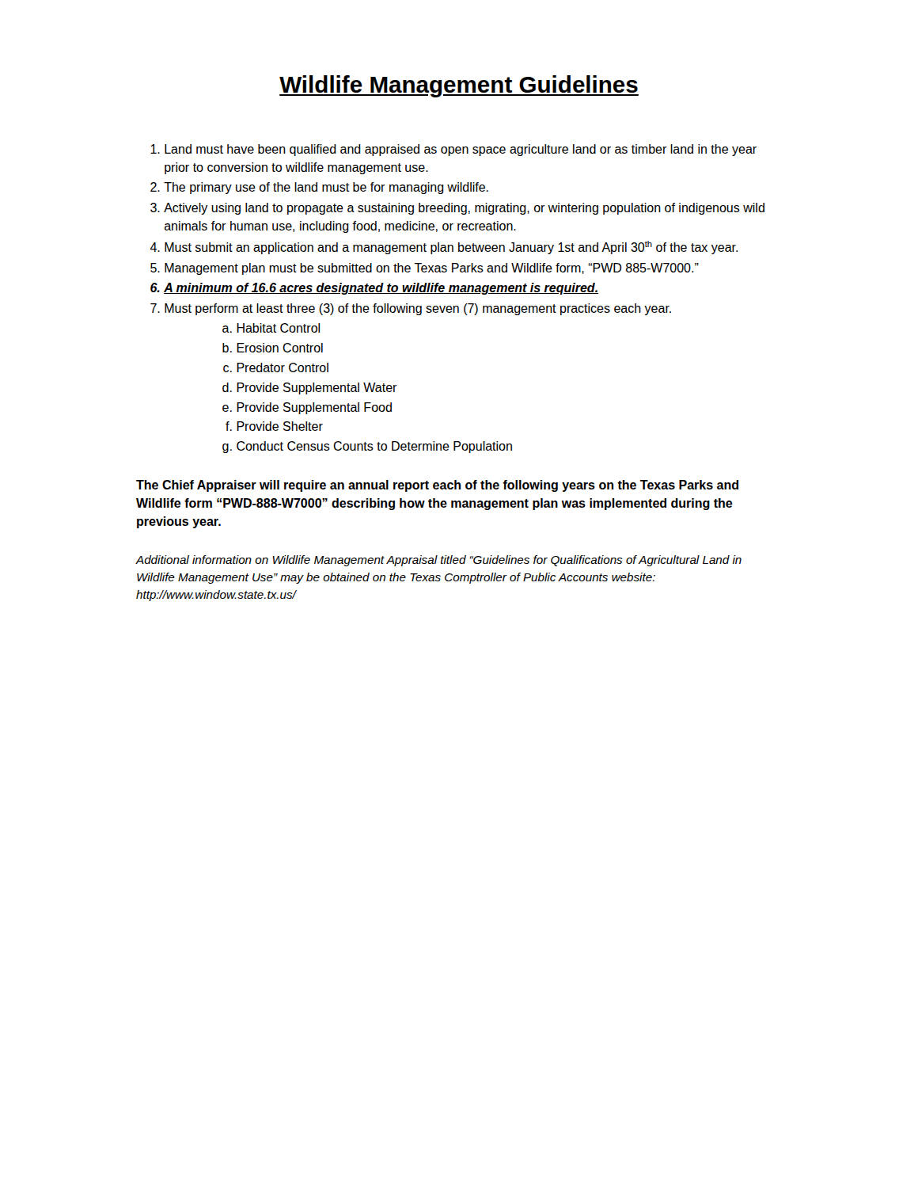Wildlife Management Guidelines
Land must have been qualified and appraised as open space agriculture land or as timber land in the year prior to conversion to wildlife management use.
The primary use of the land must be for managing wildlife.
Actively using land to propagate a sustaining breeding, migrating, or wintering population of indigenous wild animals for human use, including food, medicine, or recreation.
Must submit an application and a management plan between January 1st and April 30th of the tax year.
Management plan must be submitted on the Texas Parks and Wildlife form, “PWD 885-W7000.”
A minimum of 16.6 acres designated to wildlife management is required.
Must perform at least three (3) of the following seven (7) management practices each year.
Habitat Control
Erosion Control
Predator Control
Provide Supplemental Water
Provide Supplemental Food
Provide Shelter
Conduct Census Counts to Determine Population
The Chief Appraiser will require an annual report each of the following years on the Texas Parks and Wildlife form “PWD-888-W7000” describing how the management plan was implemented during the previous year.
Additional information on Wildlife Management Appraisal titled “Guidelines for Qualifications of Agricultural Land in Wildlife Management Use” may be obtained on the Texas Comptroller of Public Accounts website: http://www.window.state.tx.us/